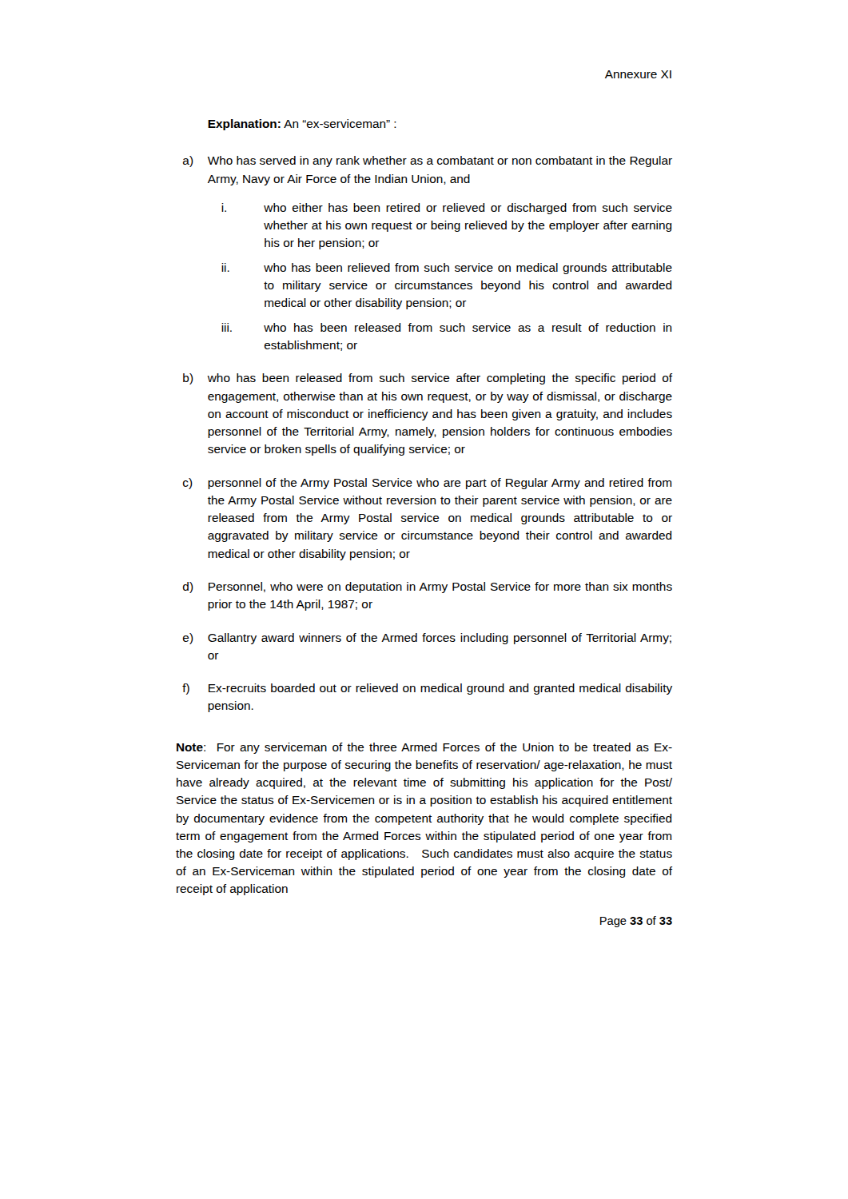Annexure XI
Explanation: An “ex-serviceman” :
a) Who has served in any rank whether as a combatant or non combatant in the Regular Army, Navy or Air Force of the Indian Union, and
i. who either has been retired or relieved or discharged from such service whether at his own request or being relieved by the employer after earning his or her pension; or
ii. who has been relieved from such service on medical grounds attributable to military service or circumstances beyond his control and awarded medical or other disability pension; or
iii. who has been released from such service as a result of reduction in establishment; or
b) who has been released from such service after completing the specific period of engagement, otherwise than at his own request, or by way of dismissal, or discharge on account of misconduct or inefficiency and has been given a gratuity, and includes personnel of the Territorial Army, namely, pension holders for continuous embodies service or broken spells of qualifying service; or
c) personnel of the Army Postal Service who are part of Regular Army and retired from the Army Postal Service without reversion to their parent service with pension, or are released from the Army Postal service on medical grounds attributable to or aggravated by military service or circumstance beyond their control and awarded medical or other disability pension; or
d) Personnel, who were on deputation in Army Postal Service for more than six months prior to the 14th April, 1987; or
e) Gallantry award winners of the Armed forces including personnel of Territorial Army; or
f) Ex-recruits boarded out or relieved on medical ground and granted medical disability pension.
Note: For any serviceman of the three Armed Forces of the Union to be treated as Ex- Serviceman for the purpose of securing the benefits of reservation/ age-relaxation, he must have already acquired, at the relevant time of submitting his application for the Post/ Service the status of Ex-Servicemen or is in a position to establish his acquired entitlement by documentary evidence from the competent authority that he would complete specified term of engagement from the Armed Forces within the stipulated period of one year from the closing date for receipt of applications. Such candidates must also acquire the status of an Ex-Serviceman within the stipulated period of one year from the closing date of receipt of application
Page 33 of 33